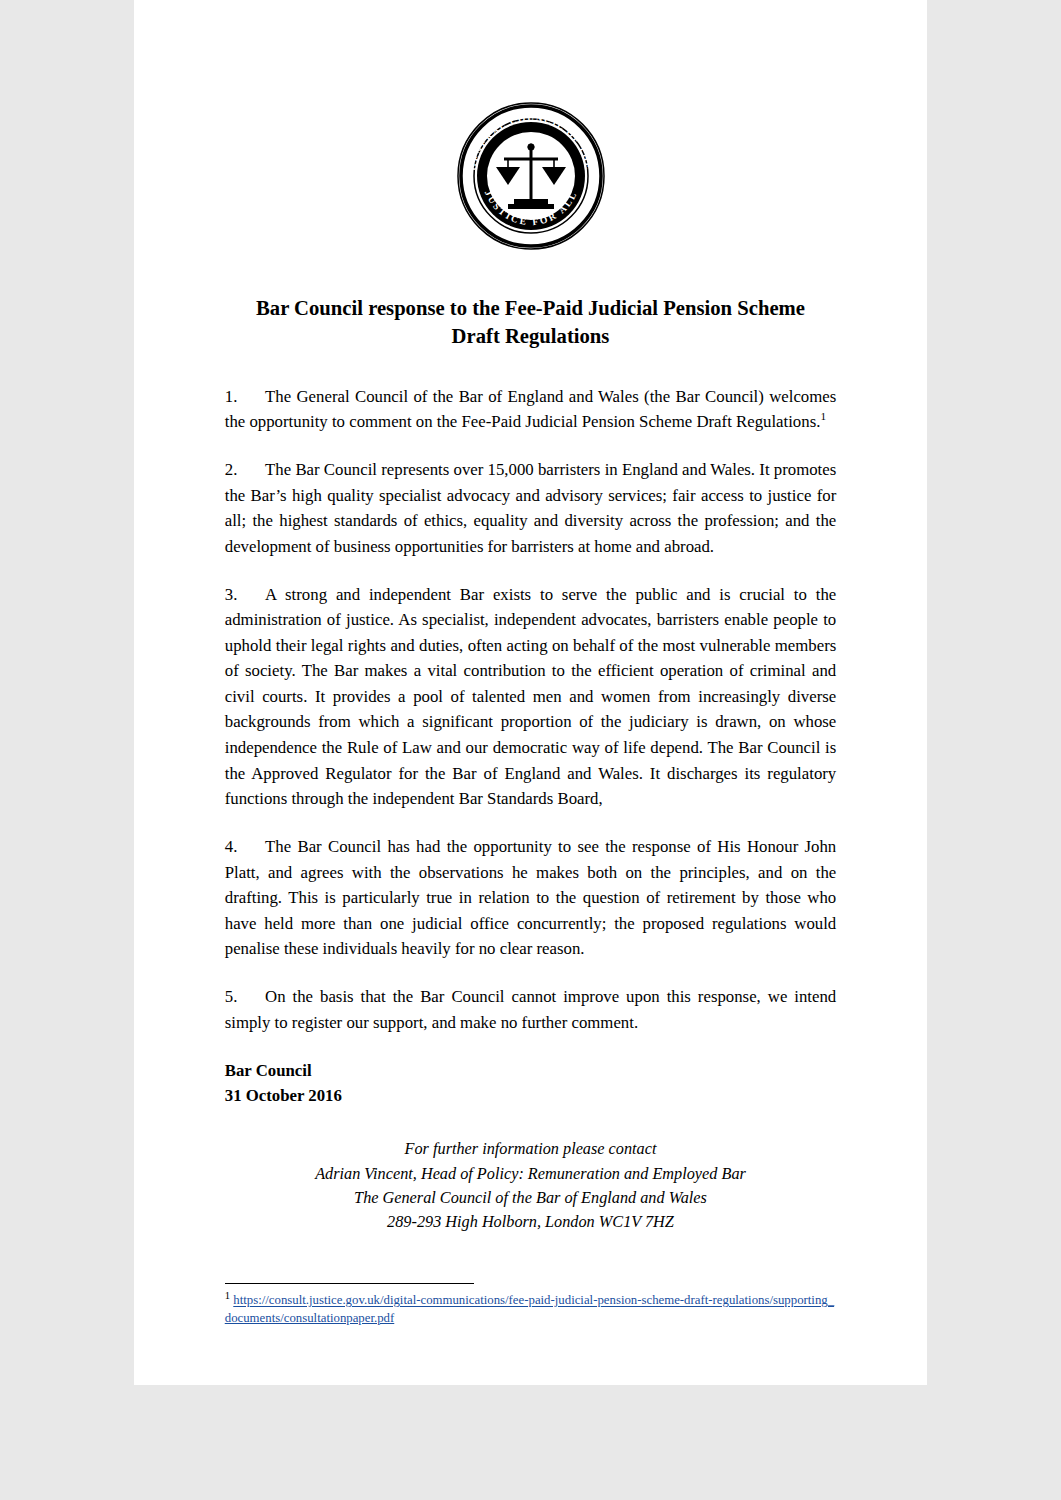THE GENERAL COUNCIL OF THE BAR JUSTICE FOR ALL
Bar Council response to the Fee-Paid Judicial Pension Scheme Draft Regulations
1. The General Council of the Bar of England and Wales (the Bar Council) welcomes the opportunity to comment on the Fee-Paid Judicial Pension Scheme Draft Regulations.1
2. The Bar Council represents over 15,000 barristers in England and Wales. It promotes the Bar’s high quality specialist advocacy and advisory services; fair access to justice for all; the highest standards of ethics, equality and diversity across the profession; and the development of business opportunities for barristers at home and abroad.
3. A strong and independent Bar exists to serve the public and is crucial to the administration of justice. As specialist, independent advocates, barristers enable people to uphold their legal rights and duties, often acting on behalf of the most vulnerable members of society. The Bar makes a vital contribution to the efficient operation of criminal and civil courts. It provides a pool of talented men and women from increasingly diverse backgrounds from which a significant proportion of the judiciary is drawn, on whose independence the Rule of Law and our democratic way of life depend. The Bar Council is the Approved Regulator for the Bar of England and Wales. It discharges its regulatory functions through the independent Bar Standards Board,
4. The Bar Council has had the opportunity to see the response of His Honour John Platt, and agrees with the observations he makes both on the principles, and on the drafting. This is particularly true in relation to the question of retirement by those who have held more than one judicial office concurrently; the proposed regulations would penalise these individuals heavily for no clear reason.
5. On the basis that the Bar Council cannot improve upon this response, we intend simply to register our support, and make no further comment.
Bar Council
31 October 2016
For further information please contact
Adrian Vincent, Head of Policy: Remuneration and Employed Bar
The General Council of the Bar of England and Wales
289-293 High Holborn, London WC1V 7HZ
1 https://consult.justice.gov.uk/digital-communications/fee-paid-judicial-pension-scheme-draft-regulations/supporting_documents/consultationpaper.pdf